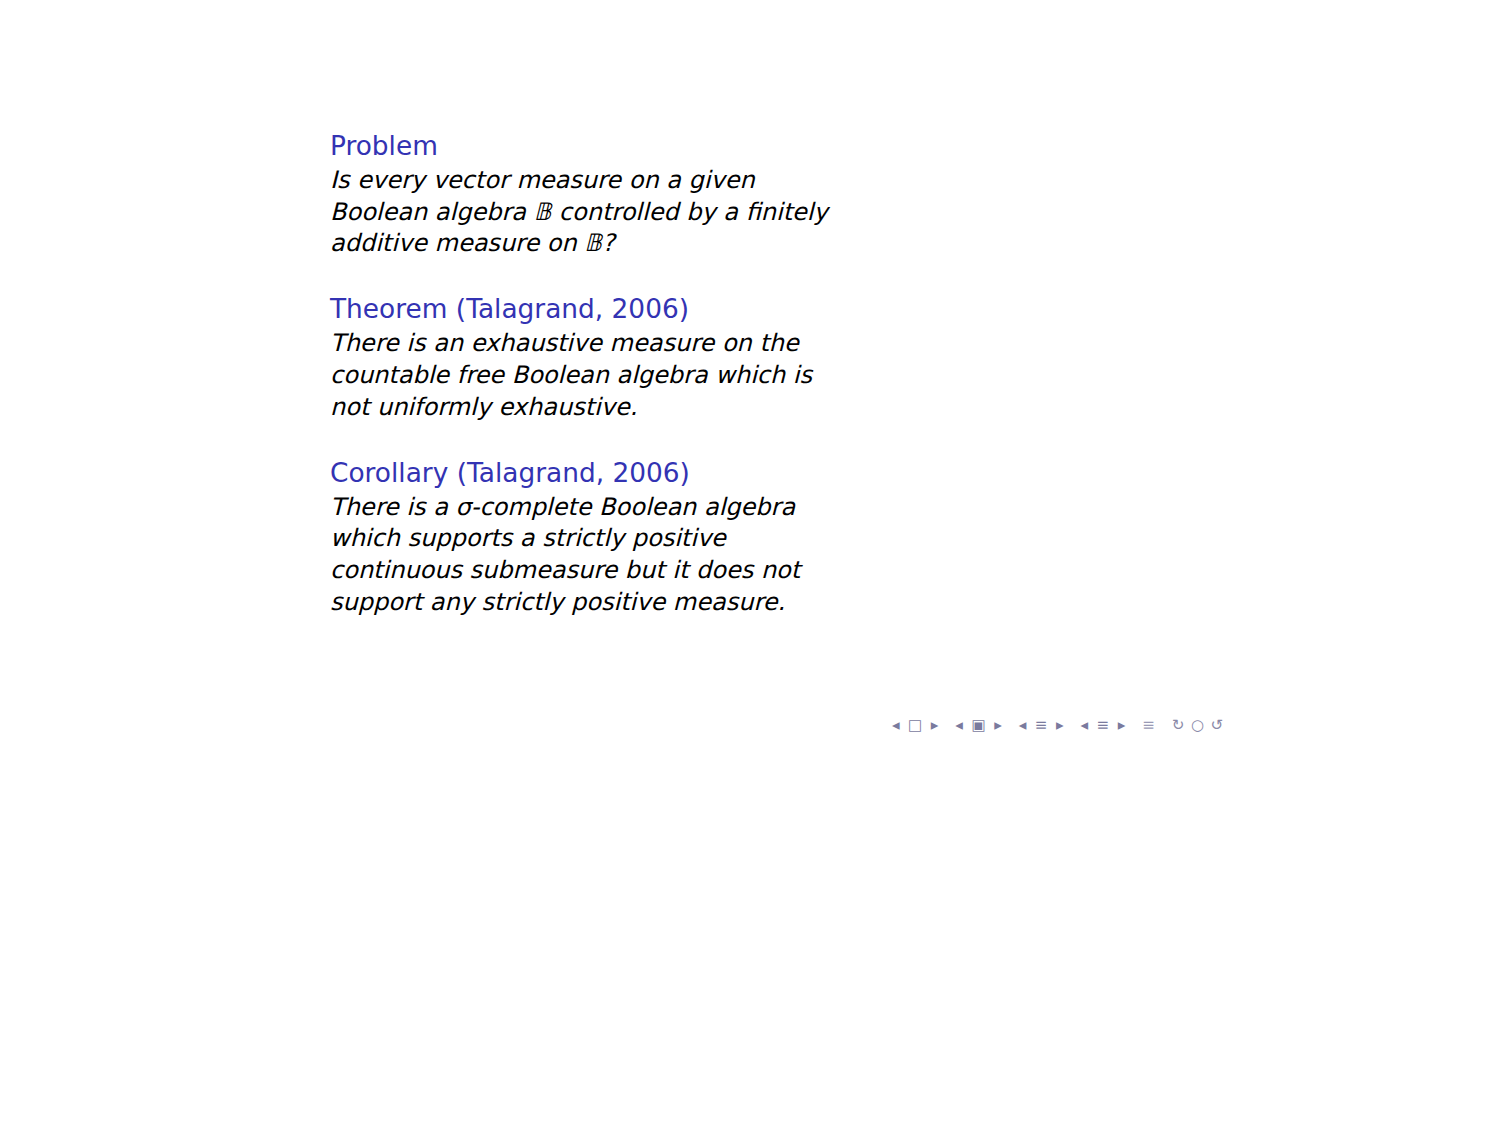Problem
Is every vector measure on a given Boolean algebra 𝔹 controlled by a finitely additive measure on 𝔹?
Theorem (Talagrand, 2006)
There is an exhaustive measure on the countable free Boolean algebra which is not uniformly exhaustive.
Corollary (Talagrand, 2006)
There is a σ-complete Boolean algebra which supports a strictly positive continuous submeasure but it does not support any strictly positive measure.
◂ □ ▸ ◂ ▣ ▸ ◂ ≡ ▸ ◂ ≡ ▸ ≡ ↻ ○ ↺